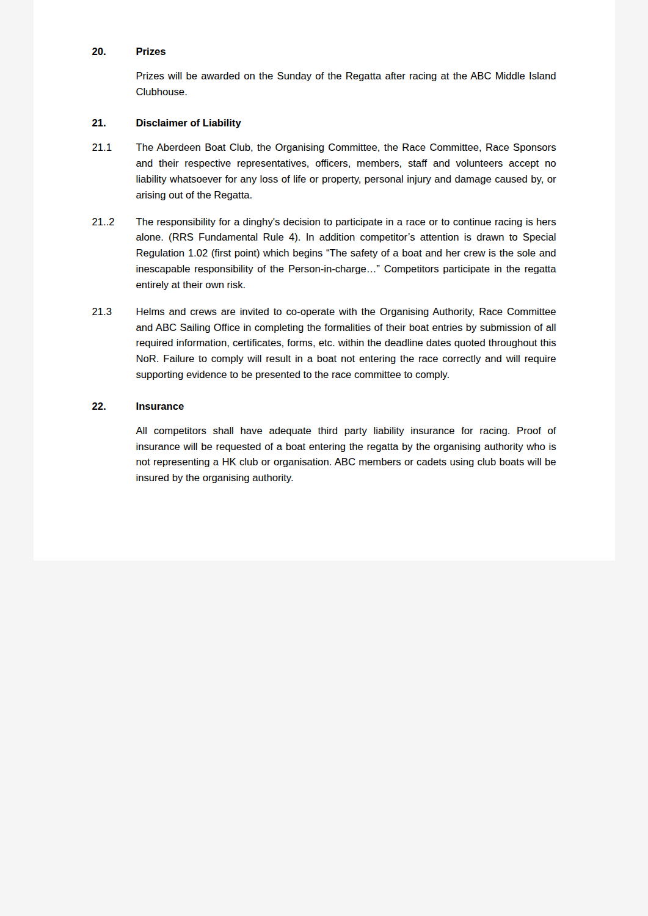20.
Prizes
Prizes will be awarded on the Sunday of the Regatta after racing at the ABC Middle Island Clubhouse.
21.
Disclaimer of Liability
21.1
The Aberdeen Boat Club, the Organising Committee, the Race Committee, Race Sponsors and their respective representatives, officers, members, staff and volunteers accept no liability whatsoever for any loss of life or property, personal injury and damage caused by, or arising out of the Regatta.
21..2
The responsibility for a dinghy's decision to participate in a race or to continue racing is hers alone. (RRS Fundamental Rule 4). In addition competitor’s attention is drawn to Special Regulation 1.02 (first point) which begins “The safety of a boat and her crew is the sole and inescapable responsibility of the Person-in-charge…” Competitors participate in the regatta entirely at their own risk.
21.3
Helms and crews are invited to co-operate with the Organising Authority, Race Committee and ABC Sailing Office in completing the formalities of their boat entries by submission of all required information, certificates, forms, etc. within the deadline dates quoted throughout this NoR. Failure to comply will result in a boat not entering the race correctly and will require supporting evidence to be presented to the race committee to comply.
22.
Insurance
All competitors shall have adequate third party liability insurance for racing. Proof of insurance will be requested of a boat entering the regatta by the organising authority who is not representing a HK club or organisation. ABC members or cadets using club boats will be insured by the organising authority.